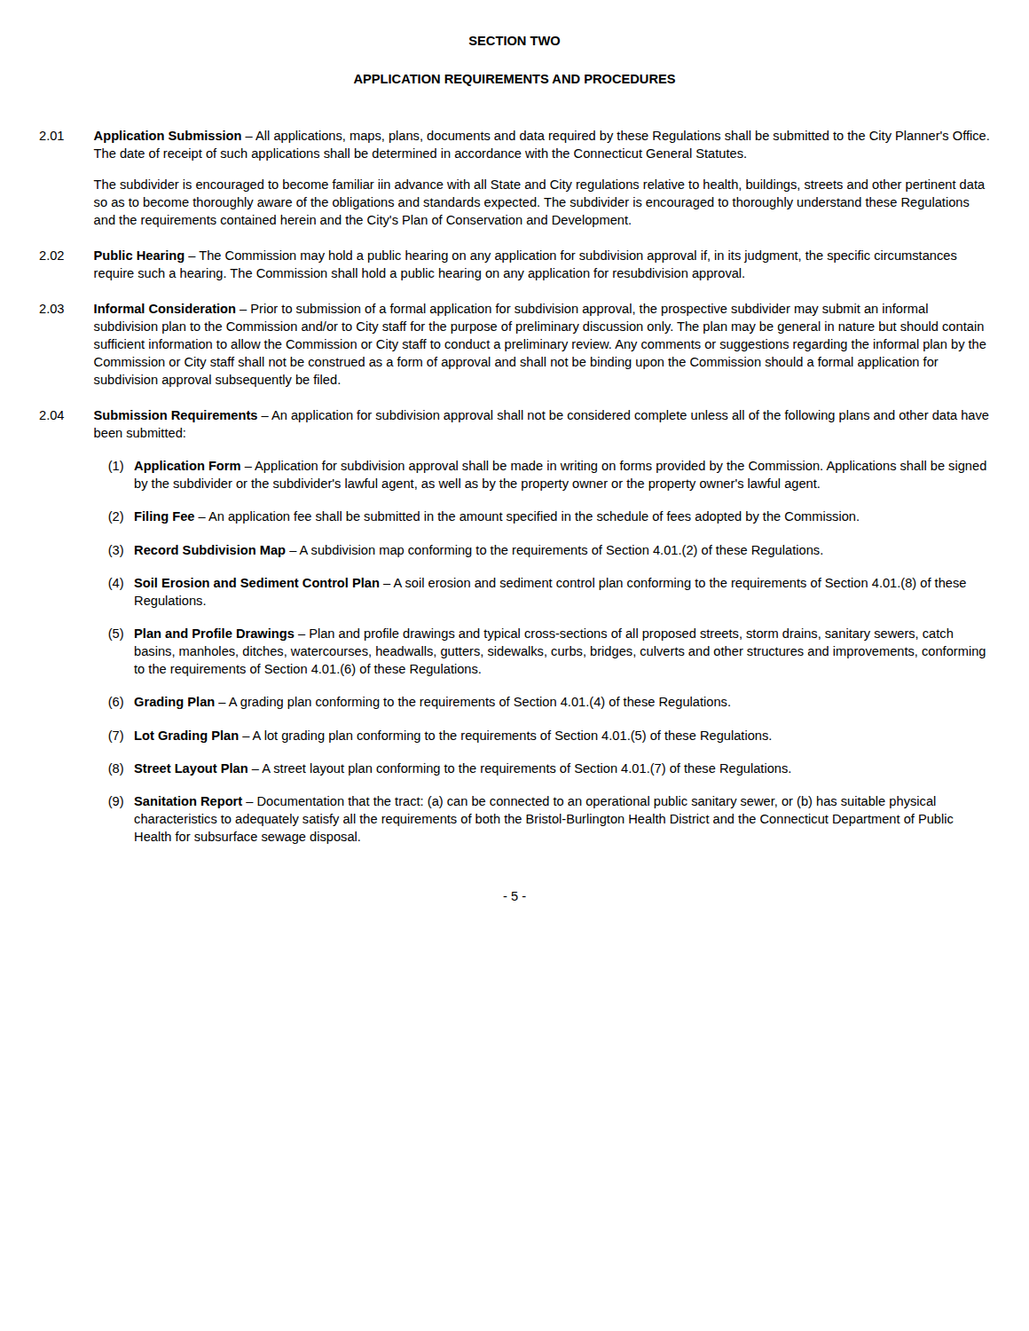SECTION TWO
APPLICATION REQUIREMENTS AND PROCEDURES
2.01
Application Submission – All applications, maps, plans, documents and data required by these Regulations shall be submitted to the City Planner's Office. The date of receipt of such applications shall be determined in accordance with the Connecticut General Statutes.
The subdivider is encouraged to become familiar iin advance with all State and City regulations relative to health, buildings, streets and other pertinent data so as to become thoroughly aware of the obligations and standards expected. The subdivider is encouraged to thoroughly understand these Regulations and the requirements contained herein and the City's Plan of Conservation and Development.
2.02
Public Hearing – The Commission may hold a public hearing on any application for subdivision approval if, in its judgment, the specific circumstances require such a hearing. The Commission shall hold a public hearing on any application for resubdivision approval.
2.03
Informal Consideration – Prior to submission of a formal application for subdivision approval, the prospective subdivider may submit an informal subdivision plan to the Commission and/or to City staff for the purpose of preliminary discussion only. The plan may be general in nature but should contain sufficient information to allow the Commission or City staff to conduct a preliminary review. Any comments or suggestions regarding the informal plan by the Commission or City staff shall not be construed as a form of approval and shall not be binding upon the Commission should a formal application for subdivision approval subsequently be filed.
2.04
Submission Requirements – An application for subdivision approval shall not be considered complete unless all of the following plans and other data have been submitted:
(1)
Application Form – Application for subdivision approval shall be made in writing on forms provided by the Commission. Applications shall be signed by the subdivider or the subdivider's lawful agent, as well as by the property owner or the property owner's lawful agent.
(2)
Filing Fee – An application fee shall be submitted in the amount specified in the schedule of fees adopted by the Commission.
(3)
Record Subdivision Map – A subdivision map conforming to the requirements of Section 4.01.(2) of these Regulations.
(4)
Soil Erosion and Sediment Control Plan – A soil erosion and sediment control plan conforming to the requirements of Section 4.01.(8) of these Regulations.
(5)
Plan and Profile Drawings – Plan and profile drawings and typical cross-sections of all proposed streets, storm drains, sanitary sewers, catch basins, manholes, ditches, watercourses, headwalls, gutters, sidewalks, curbs, bridges, culverts and other structures and improvements, conforming to the requirements of Section 4.01.(6) of these Regulations.
(6)
Grading Plan – A grading plan conforming to the requirements of Section 4.01.(4) of these Regulations.
(7)
Lot Grading Plan – A lot grading plan conforming to the requirements of Section 4.01.(5) of these Regulations.
(8)
Street Layout Plan – A street layout plan conforming to the requirements of Section 4.01.(7) of these Regulations.
(9)
Sanitation Report – Documentation that the tract: (a) can be connected to an operational public sanitary sewer, or (b) has suitable physical characteristics to adequately satisfy all the requirements of both the Bristol-Burlington Health District and the Connecticut Department of Public Health for subsurface sewage disposal.
- 5 -